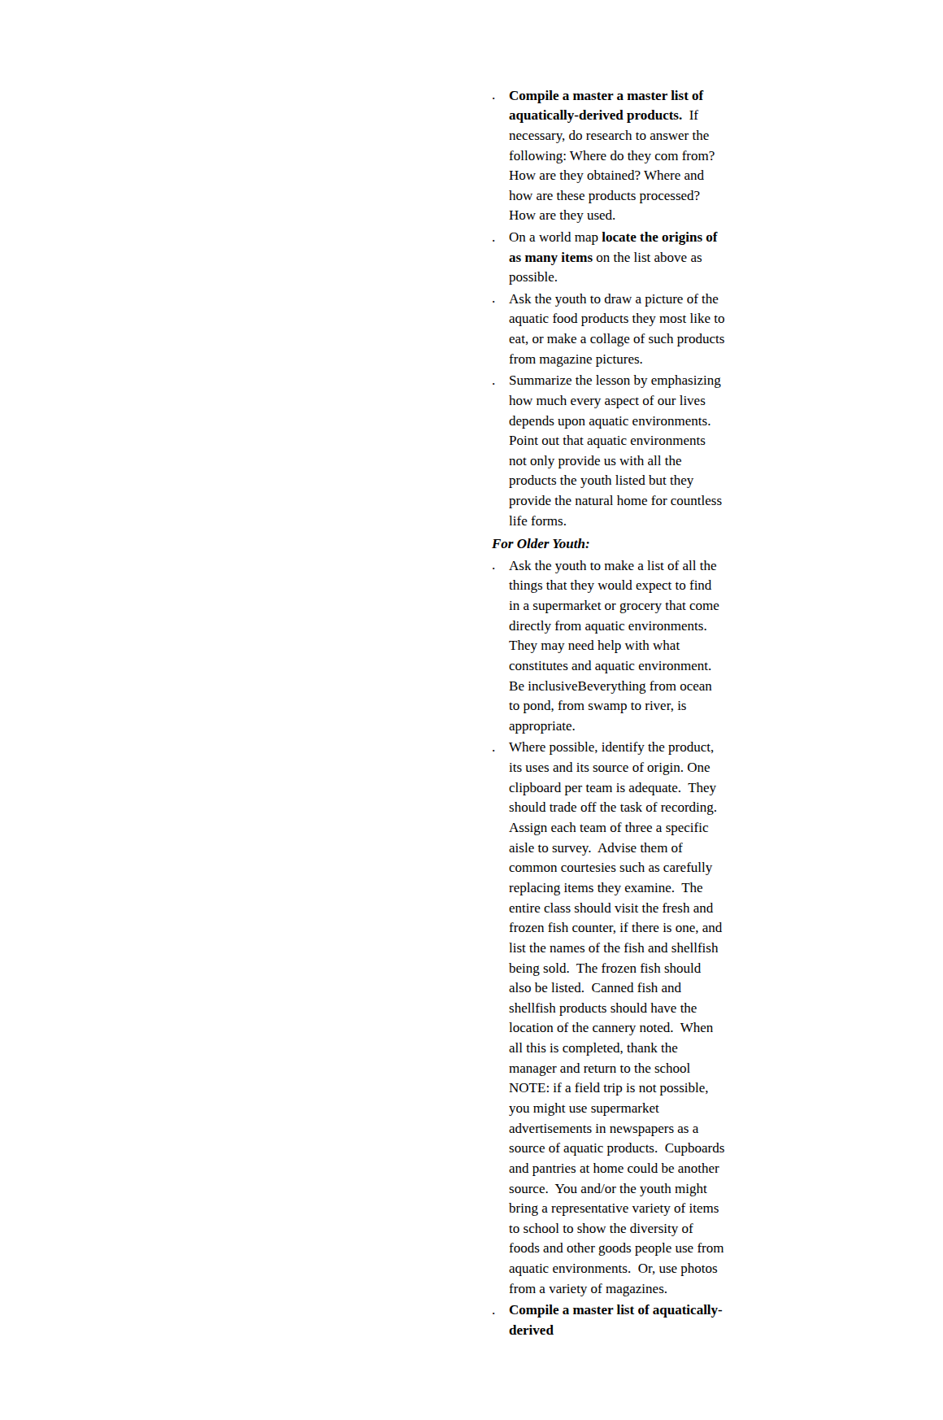Compile a master a master list of aquatically-derived products. If necessary, do research to answer the following: Where do they com from? How are they obtained? Where and how are these products processed? How are they used.
On a world map locate the origins of as many items on the list above as possible.
Ask the youth to draw a picture of the aquatic food products they most like to eat, or make a collage of such products from magazine pictures.
Summarize the lesson by emphasizing how much every aspect of our lives depends upon aquatic environments. Point out that aquatic environments not only provide us with all the products the youth listed but they provide the natural home for countless life forms.
For Older Youth:
Ask the youth to make a list of all the things that they would expect to find in a supermarket or grocery that come directly from aquatic environments. They may need help with what constitutes and aquatic environment. Be inclusiveBeverything from ocean to pond, from swamp to river, is appropriate.
Where possible, identify the product, its uses and its source of origin. One clipboard per team is adequate. They should trade off the task of recording. Assign each team of three a specific aisle to survey. Advise them of common courtesies such as carefully replacing items they examine. The entire class should visit the fresh and frozen fish counter, if there is one, and list the names of the fish and shellfish being sold. The frozen fish should also be listed. Canned fish and shellfish products should have the location of the cannery noted. When all this is completed, thank the manager and return to the school NOTE: if a field trip is not possible, you might use supermarket advertisements in newspapers as a source of aquatic products. Cupboards and pantries at home could be another source. You and/or the youth might bring a representative variety of items to school to show the diversity of foods and other goods people use from aquatic environments. Or, use photos from a variety of magazines.
Compile a master list of aquatically-derived